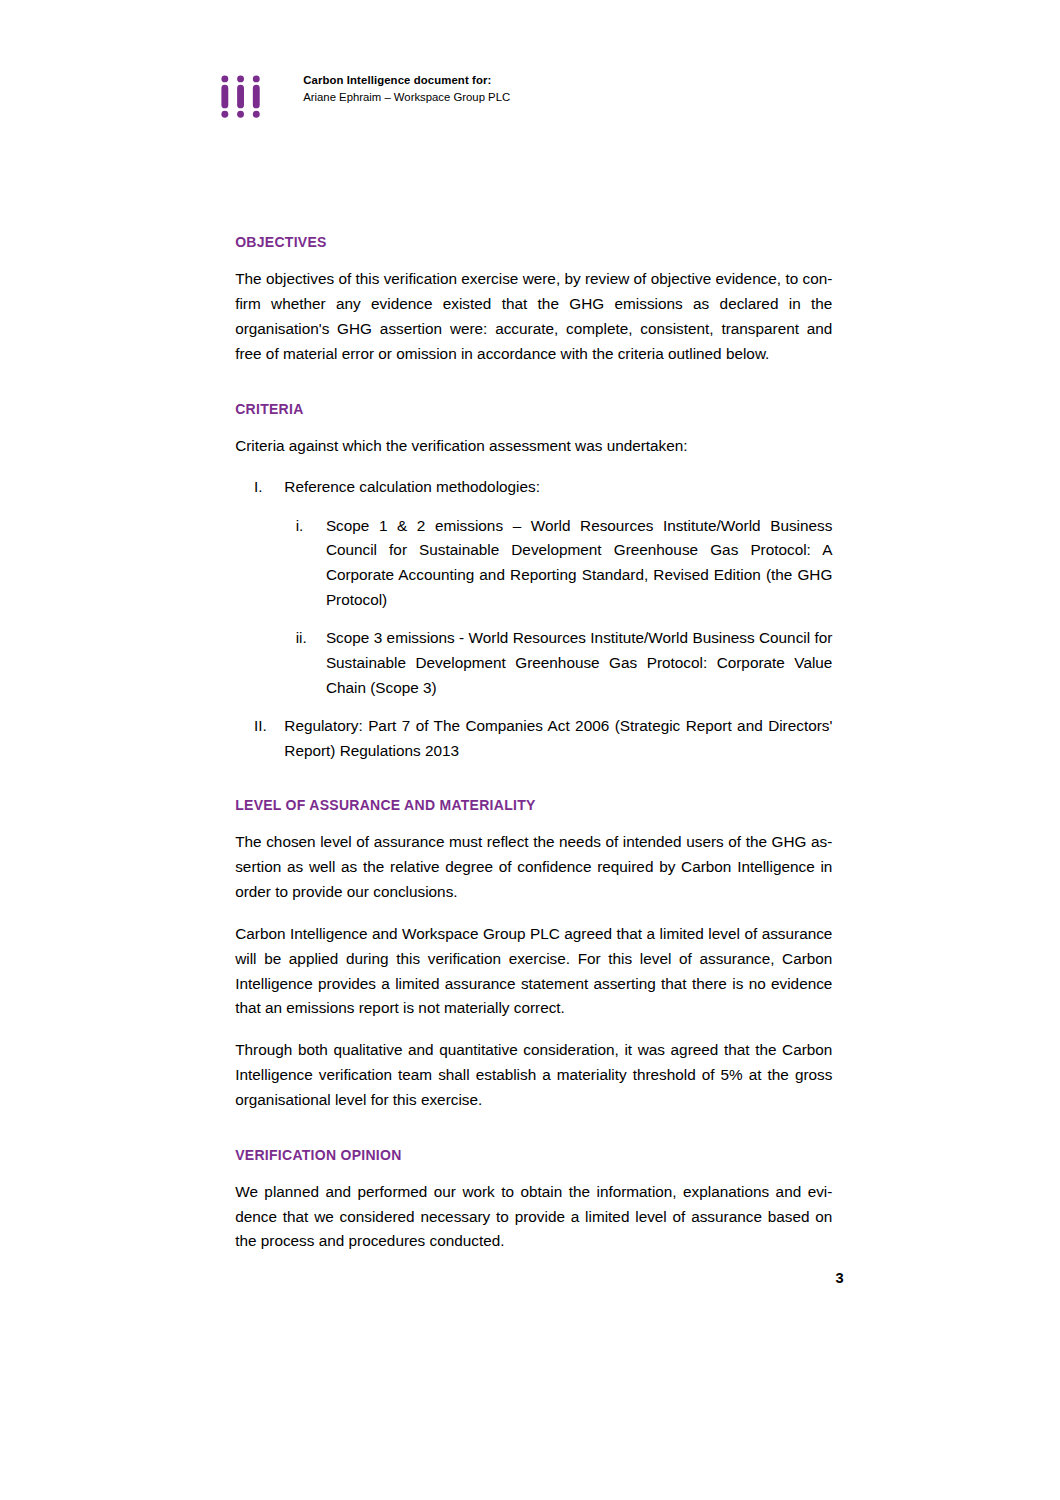Carbon Intelligence document for:
Ariane Ephraim – Workspace Group PLC
OBJECTIVES
The objectives of this verification exercise were, by review of objective evidence, to confirm whether any evidence existed that the GHG emissions as declared in the organisation's GHG assertion were: accurate, complete, consistent, transparent and free of material error or omission in accordance with the criteria outlined below.
CRITERIA
Criteria against which the verification assessment was undertaken:
I.
Reference calculation methodologies:
i.
Scope 1 & 2 emissions – World Resources Institute/World Business Council for Sustainable Development Greenhouse Gas Protocol: A Corporate Accounting and Reporting Standard, Revised Edition (the GHG Protocol)
ii.
Scope 3 emissions - World Resources Institute/World Business Council for Sustainable Development Greenhouse Gas Protocol: Corporate Value Chain (Scope 3)
II.
Regulatory: Part 7 of The Companies Act 2006 (Strategic Report and Directors' Report) Regulations 2013
LEVEL OF ASSURANCE AND MATERIALITY
The chosen level of assurance must reflect the needs of intended users of the GHG assertion as well as the relative degree of confidence required by Carbon Intelligence in order to provide our conclusions.
Carbon Intelligence and Workspace Group PLC agreed that a limited level of assurance will be applied during this verification exercise. For this level of assurance, Carbon Intelligence provides a limited assurance statement asserting that there is no evidence that an emissions report is not materially correct.
Through both qualitative and quantitative consideration, it was agreed that the Carbon Intelligence verification team shall establish a materiality threshold of 5% at the gross organisational level for this exercise.
VERIFICATION OPINION
We planned and performed our work to obtain the information, explanations and evidence that we considered necessary to provide a limited level of assurance based on the process and procedures conducted.
3